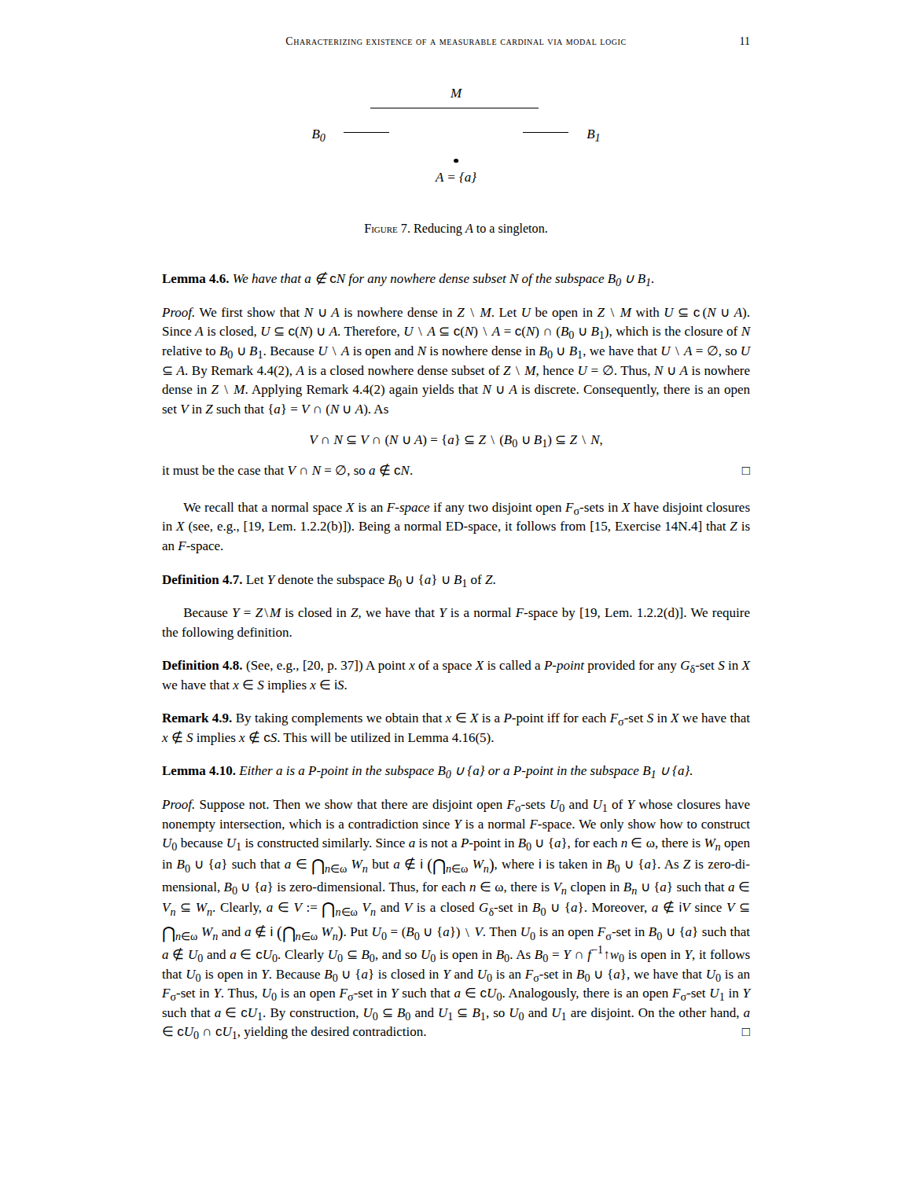Characterizing existence of a measurable cardinal via modal logic 11
M B0 B1 A = {a}
Figure 7. Reducing A to a singleton.
Lemma 4.6. We have that a ∉ cN for any nowhere dense subset N of the subspace B0 ∪ B1.
Proof. We first show that N ∪ A is nowhere dense in Z \ M. Let U be open in Z \ M with U ⊆ c (N ∪ A). Since A is closed, U ⊆ c(N) ∪ A. Therefore, U \ A ⊆ c(N) \ A = c(N) ∩ (B0 ∪ B1), which is the closure of N relative to B0 ∪ B1. Because U \ A is open and N is nowhere dense in B0 ∪ B1, we have that U \ A = ∅, so U ⊆ A. By Remark 4.4(2), A is a closed nowhere dense subset of Z \ M, hence U = ∅. Thus, N ∪ A is nowhere dense in Z \ M. Applying Remark 4.4(2) again yields that N ∪ A is discrete. Consequently, there is an open set V in Z such that {a} = V ∩ (N ∪ A). As
V ∩ N ⊆ V ∩ (N ∪ A) = {a} ⊆ Z \ (B0 ∪ B1) ⊆ Z \ N,
it must be the case that V ∩ N = ∅, so a ∉ cN. □
We recall that a normal space X is an F-space if any two disjoint open Fσ-sets in X have disjoint closures in X (see, e.g., [19, Lem. 1.2.2(b)]). Being a normal ED-space, it follows from [15, Exercise 14N.4] that Z is an F-space.
Definition 4.7. Let Y denote the subspace B0 ∪ {a} ∪ B1 of Z.
Because Y = Z\M is closed in Z, we have that Y is a normal F-space by [19, Lem. 1.2.2(d)]. We require the following definition.
Definition 4.8. (See, e.g., [20, p. 37]) A point x of a space X is called a P-point provided for any Gδ-set S in X we have that x ∈ S implies x ∈ iS.
Remark 4.9. By taking complements we obtain that x ∈ X is a P-point iff for each Fσ-set S in X we have that x ∉ S implies x ∉ cS. This will be utilized in Lemma 4.16(5).
Lemma 4.10. Either a is a P-point in the subspace B0 ∪ {a} or a P-point in the subspace B1 ∪ {a}.
Proof. Suppose not. Then we show that there are disjoint open Fσ-sets U0 and U1 of Y whose closures have nonempty intersection, which is a contradiction since Y is a normal F-space. We only show how to construct U0 because U1 is constructed similarly. Since a is not a P-point in B0 ∪ {a}, for each n ∈ ω, there is Wn open in B0 ∪ {a} such that a ∈ ⋂n∈ω Wn but a ∉ i (⋂n∈ω Wn), where i is taken in B0 ∪ {a}. As Z is zero-dimensional, B0 ∪ {a} is zero-dimensional. Thus, for each n ∈ ω, there is Vn clopen in Bn ∪ {a} such that a ∈ Vn ⊆ Wn. Clearly, a ∈ V := ⋂n∈ω Vn and V is a closed Gδ-set in B0 ∪ {a}. Moreover, a ∉ iV since V ⊆ ⋂n∈ω Wn and a ∉ i (⋂n∈ω Wn). Put U0 = (B0 ∪ {a}) \ V. Then U0 is an open Fσ-set in B0 ∪ {a} such that a ∉ U0 and a ∈ cU0. Clearly U0 ⊆ B0, and so U0 is open in B0. As B0 = Y ∩ f−1↑w0 is open in Y, it follows that U0 is open in Y. Because B0 ∪ {a} is closed in Y and U0 is an Fσ-set in B0 ∪ {a}, we have that U0 is an Fσ-set in Y. Thus, U0 is an open Fσ-set in Y such that a ∈ cU0. Analogously, there is an open Fσ-set U1 in Y such that a ∈ cU1. By construction, U0 ⊆ B0 and U1 ⊆ B1, so U0 and U1 are disjoint. On the other hand, a ∈ cU0 ∩ cU1, yielding the desired contradiction. □